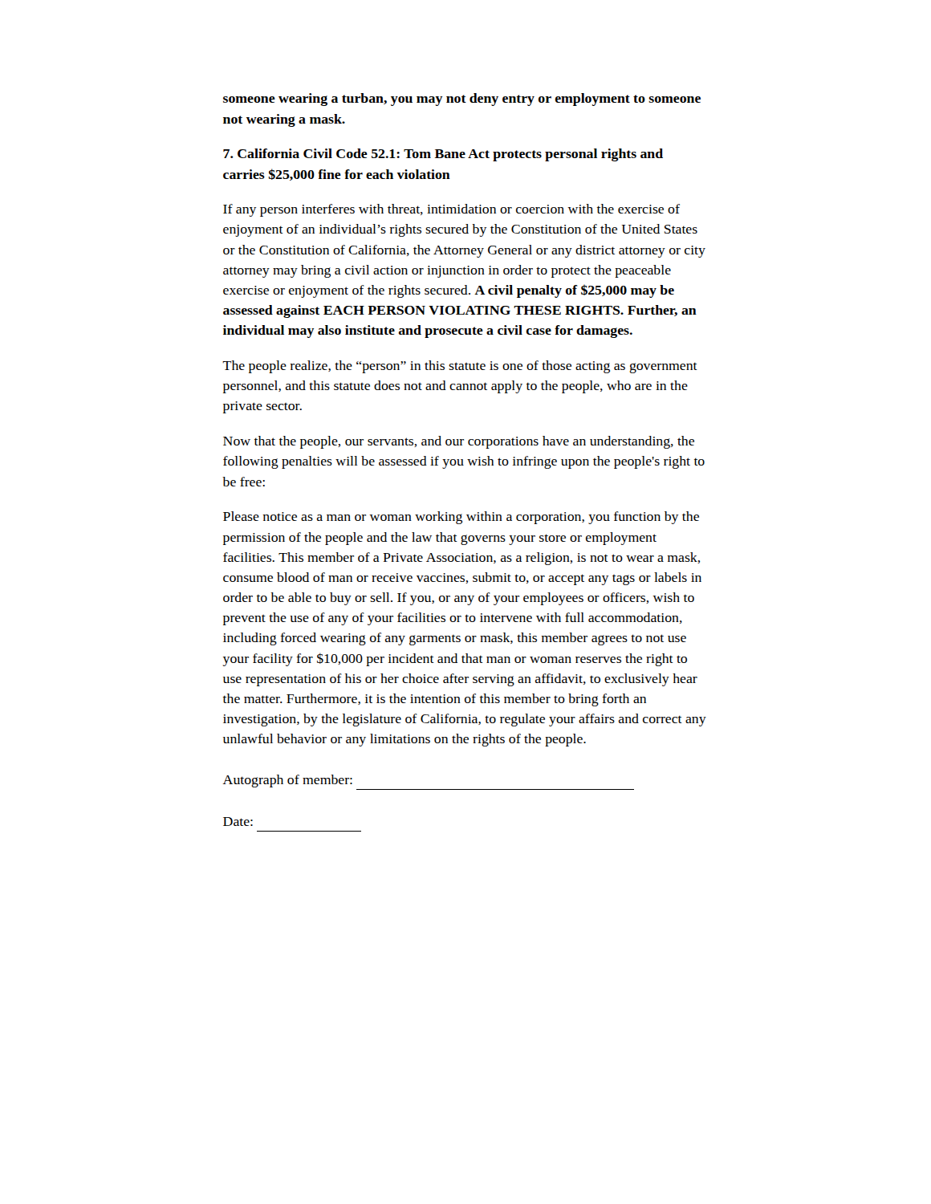someone wearing a turban, you may not deny entry or employment to someone not wearing a mask.
7. California Civil Code 52.1: Tom Bane Act protects personal rights and carries $25,000 fine for each violation
If any person interferes with threat, intimidation or coercion with the exercise of enjoyment of an individual’s rights secured by the Constitution of the United States or the Constitution of California, the Attorney General or any district attorney or city attorney may bring a civil action or injunction in order to protect the peaceable exercise or enjoyment of the rights secured. A civil penalty of $25,000 may be assessed against EACH PERSON VIOLATING THESE RIGHTS. Further, an individual may also institute and prosecute a civil case for damages.
The people realize, the “person” in this statute is one of those acting as government personnel, and this statute does not and cannot apply to the people, who are in the private sector.
Now that the people, our servants, and our corporations have an understanding, the following penalties will be assessed if you wish to infringe upon the people's right to be free:
Please notice as a man or woman working within a corporation, you function by the permission of the people and the law that governs your store or employment facilities. This member of a Private Association, as a religion, is not to wear a mask, consume blood of man or receive vaccines, submit to, or accept any tags or labels in order to be able to buy or sell. If you, or any of your employees or officers, wish to prevent the use of any of your facilities or to intervene with full accommodation, including forced wearing of any garments or mask, this member agrees to not use your facility for $10,000 per incident and that man or woman reserves the right to use representation of his or her choice after serving an affidavit, to exclusively hear the matter. Furthermore, it is the intention of this member to bring forth an investigation, by the legislature of California, to regulate your affairs and correct any unlawful behavior or any limitations on the rights of the people.
Autograph of member:
Date: